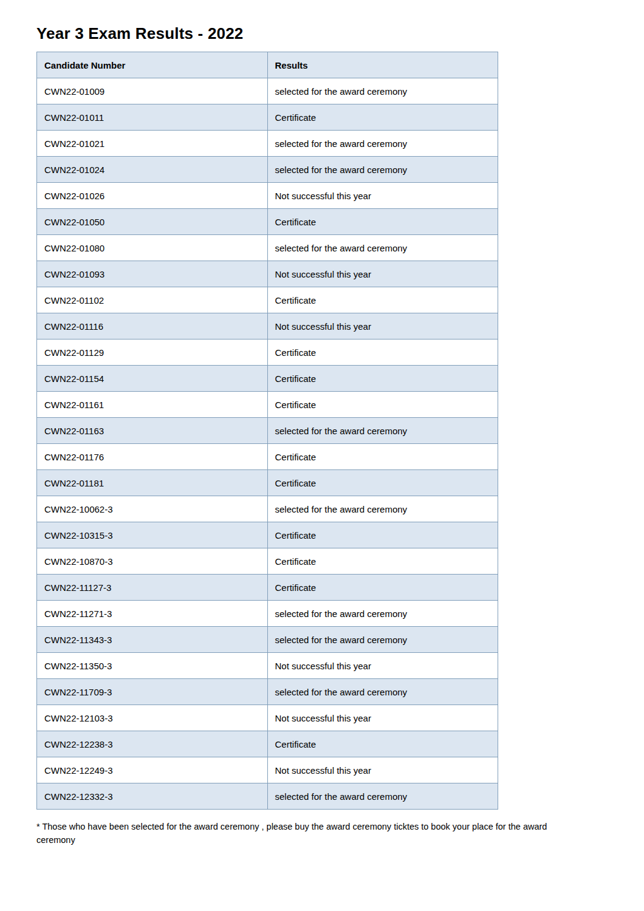Year 3 Exam Results - 2022
| Candidate Number | Results |
| --- | --- |
| CWN22-01009 | selected for the award ceremony |
| CWN22-01011 | Certificate |
| CWN22-01021 | selected for the award ceremony |
| CWN22-01024 | selected for the award ceremony |
| CWN22-01026 | Not successful this year |
| CWN22-01050 | Certificate |
| CWN22-01080 | selected for the award ceremony |
| CWN22-01093 | Not successful this year |
| CWN22-01102 | Certificate |
| CWN22-01116 | Not successful this year |
| CWN22-01129 | Certificate |
| CWN22-01154 | Certificate |
| CWN22-01161 | Certificate |
| CWN22-01163 | selected for the award ceremony |
| CWN22-01176 | Certificate |
| CWN22-01181 | Certificate |
| CWN22-10062-3 | selected for the award ceremony |
| CWN22-10315-3 | Certificate |
| CWN22-10870-3 | Certificate |
| CWN22-11127-3 | Certificate |
| CWN22-11271-3 | selected for the award ceremony |
| CWN22-11343-3 | selected for the award ceremony |
| CWN22-11350-3 | Not successful this year |
| CWN22-11709-3 | selected for the award ceremony |
| CWN22-12103-3 | Not successful this year |
| CWN22-12238-3 | Certificate |
| CWN22-12249-3 | Not successful this year |
| CWN22-12332-3 | selected for the award ceremony |
* Those who have been selected for the award ceremony , please buy the award ceremony ticktes to book your place for the award ceremony